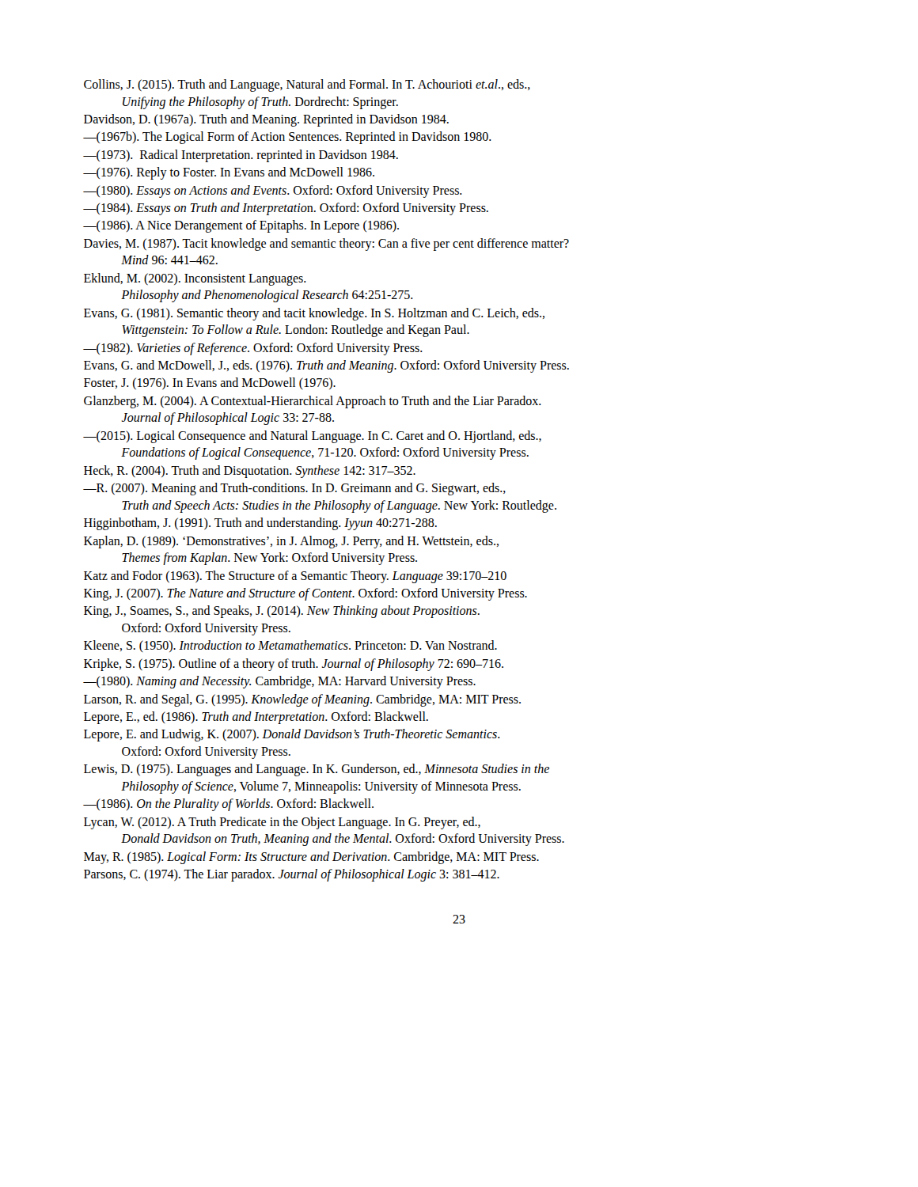Collins, J. (2015). Truth and Language, Natural and Formal. In T. Achourioti et.al., eds., Unifying the Philosophy of Truth. Dordrecht: Springer.
Davidson, D. (1967a). Truth and Meaning. Reprinted in Davidson 1984.
—(1967b). The Logical Form of Action Sentences. Reprinted in Davidson 1980.
—(1973). Radical Interpretation. reprinted in Davidson 1984.
—(1976). Reply to Foster. In Evans and McDowell 1986.
—(1980). Essays on Actions and Events. Oxford: Oxford University Press.
—(1984). Essays on Truth and Interpretation. Oxford: Oxford University Press.
—(1986). A Nice Derangement of Epitaphs. In Lepore (1986).
Davies, M. (1987). Tacit knowledge and semantic theory: Can a five per cent difference matter? Mind 96: 441–462.
Eklund, M. (2002). Inconsistent Languages. Philosophy and Phenomenological Research 64:251-275.
Evans, G. (1981). Semantic theory and tacit knowledge. In S. Holtzman and C. Leich, eds., Wittgenstein: To Follow a Rule. London: Routledge and Kegan Paul.
—(1982). Varieties of Reference. Oxford: Oxford University Press.
Evans, G. and McDowell, J., eds. (1976). Truth and Meaning. Oxford: Oxford University Press.
Foster, J. (1976). In Evans and McDowell (1976).
Glanzberg, M. (2004). A Contextual-Hierarchical Approach to Truth and the Liar Paradox. Journal of Philosophical Logic 33: 27-88.
—(2015). Logical Consequence and Natural Language. In C. Caret and O. Hjortland, eds., Foundations of Logical Consequence, 71-120. Oxford: Oxford University Press.
Heck, R. (2004). Truth and Disquotation. Synthese 142: 317–352.
—R. (2007). Meaning and Truth-conditions. In D. Greimann and G. Siegwart, eds., Truth and Speech Acts: Studies in the Philosophy of Language. New York: Routledge.
Higginbotham, J. (1991). Truth and understanding. Iyyun 40:271-288.
Kaplan, D. (1989). ‘Demonstratives’, in J. Almog, J. Perry, and H. Wettstein, eds., Themes from Kaplan. New York: Oxford University Press.
Katz and Fodor (1963). The Structure of a Semantic Theory. Language 39:170–210
King, J. (2007). The Nature and Structure of Content. Oxford: Oxford University Press.
King, J., Soames, S., and Speaks, J. (2014). New Thinking about Propositions. Oxford: Oxford University Press.
Kleene, S. (1950). Introduction to Metamathematics. Princeton: D. Van Nostrand.
Kripke, S. (1975). Outline of a theory of truth. Journal of Philosophy 72: 690–716.
—(1980). Naming and Necessity. Cambridge, MA: Harvard University Press.
Larson, R. and Segal, G. (1995). Knowledge of Meaning. Cambridge, MA: MIT Press.
Lepore, E., ed. (1986). Truth and Interpretation. Oxford: Blackwell.
Lepore, E. and Ludwig, K. (2007). Donald Davidson’s Truth-Theoretic Semantics. Oxford: Oxford University Press.
Lewis, D. (1975). Languages and Language. In K. Gunderson, ed., Minnesota Studies in the Philosophy of Science, Volume 7, Minneapolis: University of Minnesota Press.
—(1986). On the Plurality of Worlds. Oxford: Blackwell.
Lycan, W. (2012). A Truth Predicate in the Object Language. In G. Preyer, ed., Donald Davidson on Truth, Meaning and the Mental. Oxford: Oxford University Press.
May, R. (1985). Logical Form: Its Structure and Derivation. Cambridge, MA: MIT Press.
Parsons, C. (1974). The Liar paradox. Journal of Philosophical Logic 3: 381–412.
23